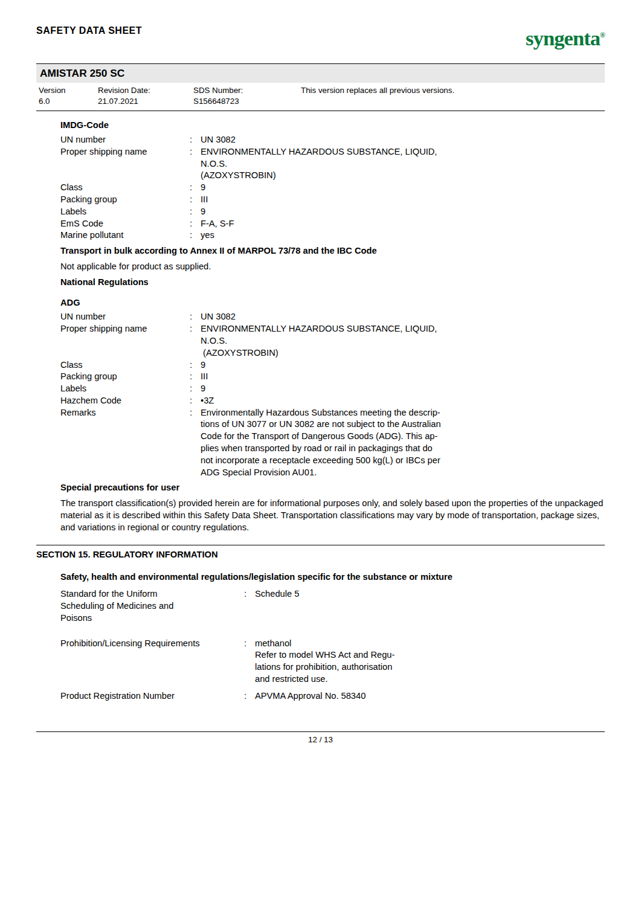SAFETY DATA SHEET
syngenta®
AMISTAR 250 SC
| Version 6.0 | Revision Date: 21.07.2021 | SDS Number: S156648723 | This version replaces all previous versions. |
IMDG-Code
| UN number | : | UN 3082 |
| Proper shipping name | : | ENVIRONMENTALLY HAZARDOUS SUBSTANCE, LIQUID, N.O.S. (AZOXYSTROBIN) |
| Class | : | 9 |
| Packing group | : | III |
| Labels | : | 9 |
| EmS Code | : | F-A, S-F |
| Marine pollutant | : | yes |
Transport in bulk according to Annex II of MARPOL 73/78 and the IBC Code
Not applicable for product as supplied.
National Regulations
ADG
| UN number | : | UN 3082 |
| Proper shipping name | : | ENVIRONMENTALLY HAZARDOUS SUBSTANCE, LIQUID, N.O.S. (AZOXYSTROBIN) |
| Class | : | 9 |
| Packing group | : | III |
| Labels | : | 9 |
| Hazchem Code | : | •3Z |
| Remarks | : | Environmentally Hazardous Substances meeting the descrip- tions of UN 3077 or UN 3082 are not subject to the Australian Code for the Transport of Dangerous Goods (ADG). This ap- plies when transported by road or rail in packagings that do not incorporate a receptacle exceeding 500 kg(L) or IBCs per ADG Special Provision AU01. |
Special precautions for user
The transport classification(s) provided herein are for informational purposes only, and solely based upon the properties of the unpackaged material as it is described within this Safety Data Sheet. Transportation classifications may vary by mode of transportation, package sizes, and variations in regional or country regulations.
SECTION 15. REGULATORY INFORMATION
Safety, health and environmental regulations/legislation specific for the substance or mixture
| Standard for the Uniform Scheduling of Medicines and Poisons | : | Schedule 5 |
| Prohibition/Licensing Requirements | : | methanol Refer to model WHS Act and Regu- lations for prohibition, authorisation and restricted use. |
| Product Registration Number | : | APVMA Approval No. 58340 |
12 / 13